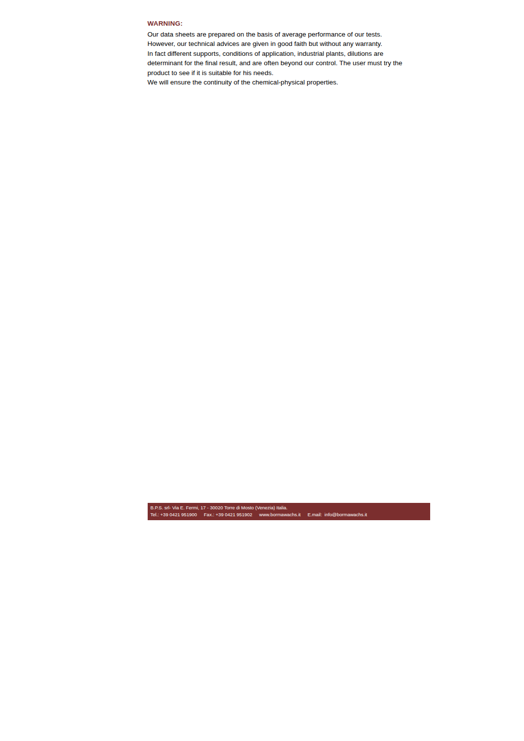WARNING:
Our data sheets are prepared on the basis of average performance of our tests.
However, our technical advices are given in good faith but without any warranty.
In fact different supports, conditions of application, industrial plants, dilutions are determinant for the final result, and are often beyond our control. The user must try the product to see if it is suitable for his needs.
We will ensure the continuity of the chemical-physical properties.
B.P.S. srl- Via E. Fermi, 17 - 30020 Torre di Mosto (Venezia) Italia.
Tel.: +39 0421 951900 Fax.: +39 0421 951902 www.bormawachs.it E.mail: info@bormawachs.it